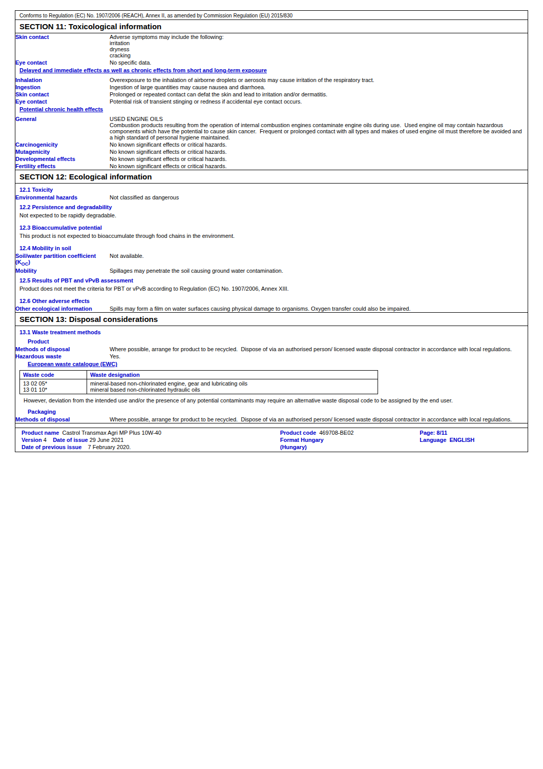Conforms to Regulation (EC) No. 1907/2006 (REACH), Annex II, as amended by Commission Regulation (EU) 2015/830
SECTION 11: Toxicological information
| Skin contact | Adverse symptoms may include the following: irritation dryness cracking |
| Eye contact | No specific data. |
Delayed and immediate effects as well as chronic effects from short and long-term exposure
| Inhalation | Overexposure to the inhalation of airborne droplets or aerosols may cause irritation of the respiratory tract. |
| Ingestion | Ingestion of large quantities may cause nausea and diarrhoea. |
| Skin contact | Prolonged or repeated contact can defat the skin and lead to irritation and/or dermatitis. |
| Eye contact | Potential risk of transient stinging or redness if accidental eye contact occurs. |
Potential chronic health effects
| General | USED ENGINE OILS Combustion products resulting from the operation of internal combustion engines contaminate engine oils during use. Used engine oil may contain hazardous components which have the potential to cause skin cancer. Frequent or prolonged contact with all types and makes of used engine oil must therefore be avoided and a high standard of personal hygiene maintained. |
| Carcinogenicity | No known significant effects or critical hazards. |
| Mutagenicity | No known significant effects or critical hazards. |
| Developmental effects | No known significant effects or critical hazards. |
| Fertility effects | No known significant effects or critical hazards. |
SECTION 12: Ecological information
12.1 Toxicity
| Environmental hazards | Not classified as dangerous |
12.2 Persistence and degradability
Not expected to be rapidly degradable.
12.3 Bioaccumulative potential
This product is not expected to bioaccumulate through food chains in the environment.
12.4 Mobility in soil
| Soil/water partition coefficient (K OC ) | Not available. |
| Mobility | Spillages may penetrate the soil causing ground water contamination. |
12.5 Results of PBT and vPvB assessment
Product does not meet the criteria for PBT or vPvB according to Regulation (EC) No. 1907/2006, Annex XIII.
12.6 Other adverse effects
| Other ecological information | Spills may form a film on water surfaces causing physical damage to organisms. Oxygen transfer could also be impaired. |
SECTION 13: Disposal considerations
13.1 Waste treatment methods
Product
| Methods of disposal | Where possible, arrange for product to be recycled. Dispose of via an authorised person/ licensed waste disposal contractor in accordance with local regulations. |
| Hazardous waste | Yes. |
European waste catalogue (EWC)
| Waste code | Waste designation |
| --- | --- |
| 13 02 05* 13 01 10* | mineral-based non-chlorinated engine, gear and lubricating oils mineral based non-chlorinated hydraulic oils |
However, deviation from the intended use and/or the presence of any potential contaminants may require an alternative waste disposal code to be assigned by the end user.
Packaging
| Methods of disposal | Where possible, arrange for product to be recycled. Dispose of via an authorised person/ licensed waste disposal contractor in accordance with local regulations. |
| Product name Castrol Transmax Agri MP Plus 10W-40 | Product code 469708-BE02 | Page: 8/11 |
| Version 4 Date of issue 29 June 2021 | Format Hungary | Language ENGLISH |
| Date of previous issue 7 February 2020. | (Hungary) | |